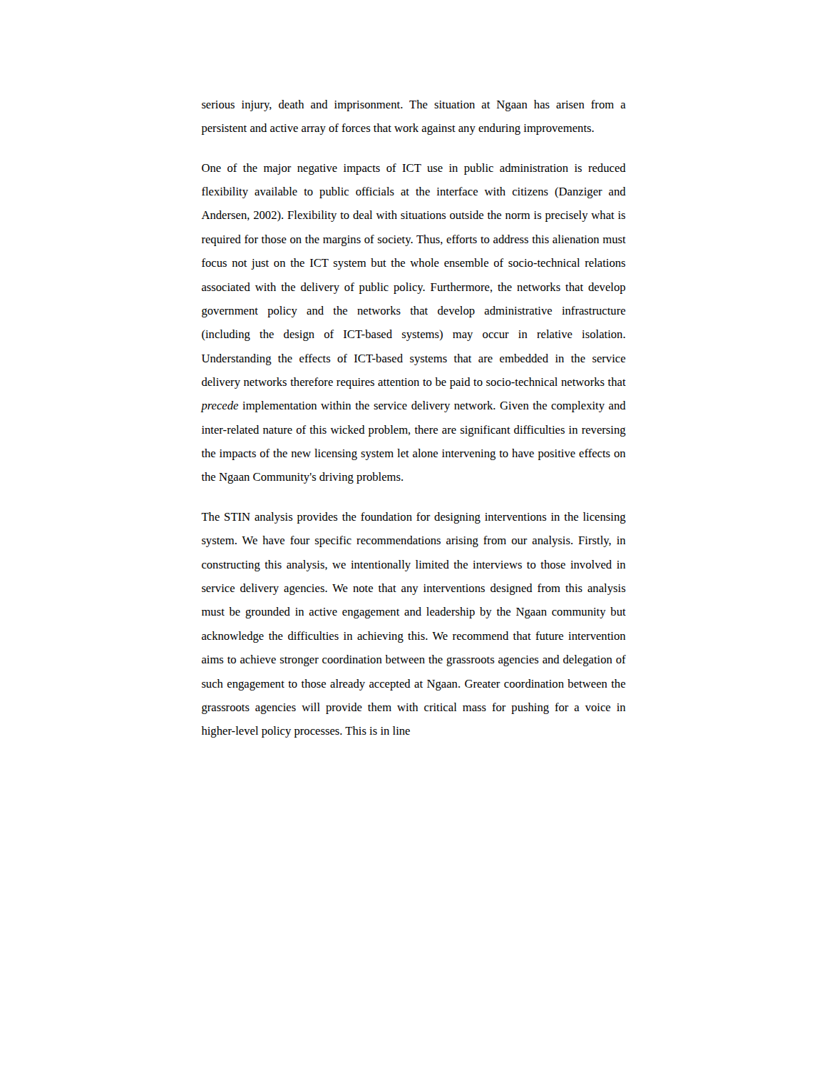serious injury, death and imprisonment. The situation at Ngaan has arisen from a persistent and active array of forces that work against any enduring improvements.
One of the major negative impacts of ICT use in public administration is reduced flexibility available to public officials at the interface with citizens (Danziger and Andersen, 2002). Flexibility to deal with situations outside the norm is precisely what is required for those on the margins of society. Thus, efforts to address this alienation must focus not just on the ICT system but the whole ensemble of socio-technical relations associated with the delivery of public policy. Furthermore, the networks that develop government policy and the networks that develop administrative infrastructure (including the design of ICT-based systems) may occur in relative isolation. Understanding the effects of ICT-based systems that are embedded in the service delivery networks therefore requires attention to be paid to socio-technical networks that precede implementation within the service delivery network. Given the complexity and inter-related nature of this wicked problem, there are significant difficulties in reversing the impacts of the new licensing system let alone intervening to have positive effects on the Ngaan Community's driving problems.
The STIN analysis provides the foundation for designing interventions in the licensing system. We have four specific recommendations arising from our analysis. Firstly, in constructing this analysis, we intentionally limited the interviews to those involved in service delivery agencies. We note that any interventions designed from this analysis must be grounded in active engagement and leadership by the Ngaan community but acknowledge the difficulties in achieving this. We recommend that future intervention aims to achieve stronger coordination between the grassroots agencies and delegation of such engagement to those already accepted at Ngaan. Greater coordination between the grassroots agencies will provide them with critical mass for pushing for a voice in higher-level policy processes. This is in line